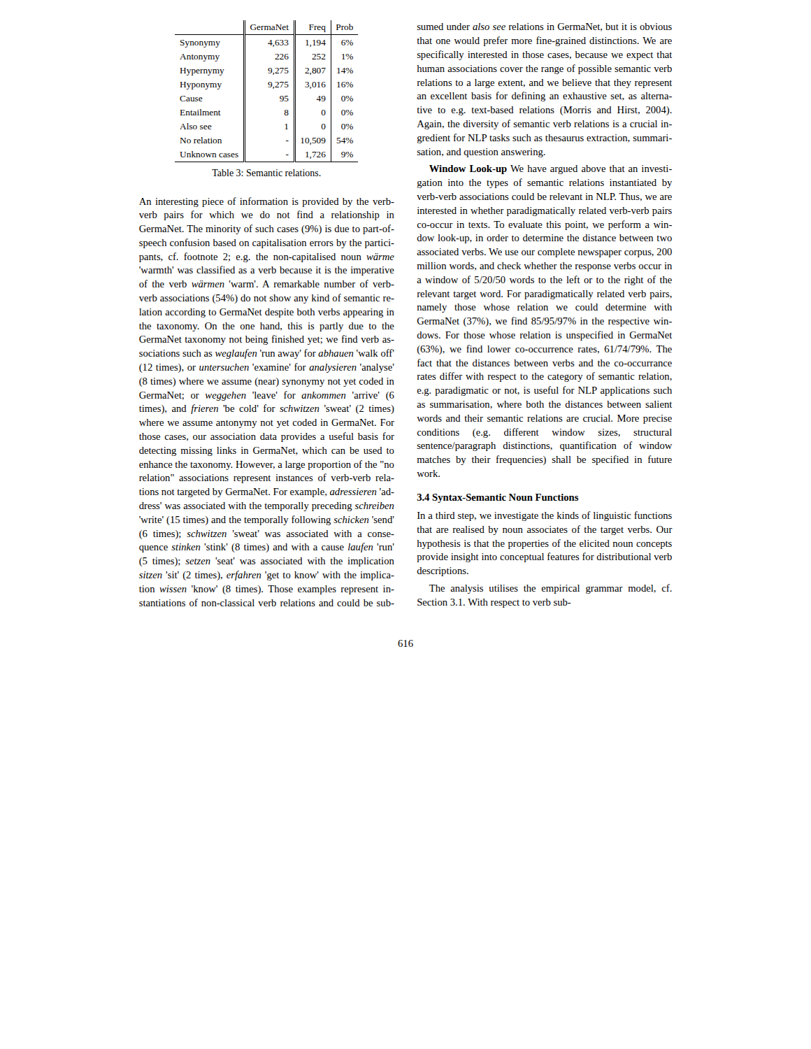| | GermaNet | Freq | Prob |
| --- | --- | --- | --- |
| Synonymy | 4,633 | 1,194 | 6% |
| Antonymy | 226 | 252 | 1% |
| Hypernymy | 9,275 | 2,807 | 14% |
| Hyponymy | 9,275 | 3,016 | 16% |
| Cause | 95 | 49 | 0% |
| Entailment | 8 | 0 | 0% |
| Also see | 1 | 0 | 0% |
| No relation | - | 10,509 | 54% |
| Unknown cases | - | 1,726 | 9% |
Table 3: Semantic relations.
An interesting piece of information is provided by the verb-verb pairs for which we do not find a relationship in GermaNet. The minority of such cases (9%) is due to part-of-speech confusion based on capitalisation errors by the participants, cf. footnote 2; e.g. the non-capitalised noun wärme 'warmth' was classified as a verb because it is the imperative of the verb wärmen 'warm'. A remarkable number of verb-verb associations (54%) do not show any kind of semantic relation according to GermaNet despite both verbs appearing in the taxonomy. On the one hand, this is partly due to the GermaNet taxonomy not being finished yet; we find verb associations such as weglaufen 'run away' for abhauen 'walk off' (12 times), or untersuchen 'examine' for analysieren 'analyse' (8 times) where we assume (near) synonymy not yet coded in GermaNet; or weggehen 'leave' for ankommen 'arrive' (6 times), and frieren 'be cold' for schwitzen 'sweat' (2 times) where we assume antonymy not yet coded in GermaNet. For those cases, our association data provides a useful basis for detecting missing links in GermaNet, which can be used to enhance the taxonomy. However, a large proportion of the "no relation" associations represent instances of verb-verb relations not targeted by GermaNet. For example, adressieren 'address' was associated with the temporally preceding schreiben 'write' (15 times) and the temporally following schicken 'send' (6 times); schwitzen 'sweat' was associated with a consequence stinken 'stink' (8 times) and with a cause laufen 'run' (5 times); setzen 'seat' was associated with the implication sitzen 'sit' (2 times), erfahren 'get to know' with the implication wissen 'know' (8 times). Those examples represent instantiations of non-classical verb relations and could be subsumed under also see relations in GermaNet, but it is obvious that one would prefer more fine-grained distinctions. We are specifically interested in those cases, because we expect that human associations cover the range of possible semantic verb relations to a large extent, and we believe that they represent an excellent basis for defining an exhaustive set, as alternative to e.g. text-based relations (Morris and Hirst, 2004). Again, the diversity of semantic verb relations is a crucial ingredient for NLP tasks such as thesaurus extraction, summarisation, and question answering.
Window Look-up We have argued above that an investigation into the types of semantic relations instantiated by verb-verb associations could be relevant in NLP. Thus, we are interested in whether paradigmatically related verb-verb pairs co-occur in texts. To evaluate this point, we perform a window look-up, in order to determine the distance between two associated verbs. We use our complete newspaper corpus, 200 million words, and check whether the response verbs occur in a window of 5/20/50 words to the left or to the right of the relevant target word. For paradigmatically related verb pairs, namely those whose relation we could determine with GermaNet (37%), we find 85/95/97% in the respective windows. For those whose relation is unspecified in GermaNet (63%), we find lower co-occurrence rates, 61/74/79%. The fact that the distances between verbs and the co-occurrance rates differ with respect to the category of semantic relation, e.g. paradigmatic or not, is useful for NLP applications such as summarisation, where both the distances between salient words and their semantic relations are crucial. More precise conditions (e.g. different window sizes, structural sentence/paragraph distinctions, quantification of window matches by their frequencies) shall be specified in future work.
3.4 Syntax-Semantic Noun Functions
In a third step, we investigate the kinds of linguistic functions that are realised by noun associates of the target verbs. Our hypothesis is that the properties of the elicited noun concepts provide insight into conceptual features for distributional verb descriptions.
The analysis utilises the empirical grammar model, cf. Section 3.1. With respect to verb sub-
616